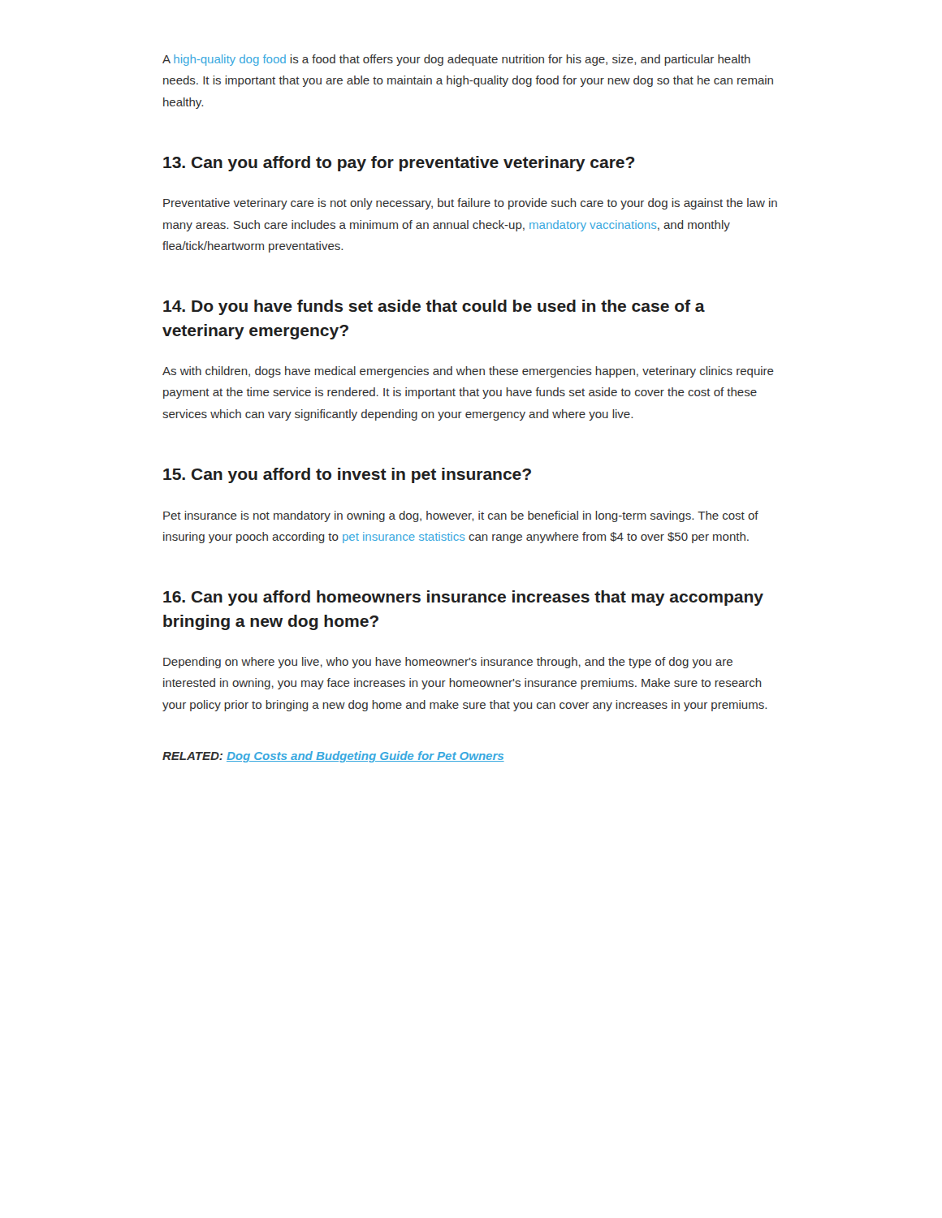A high-quality dog food is a food that offers your dog adequate nutrition for his age, size, and particular health needs. It is important that you are able to maintain a high-quality dog food for your new dog so that he can remain healthy.
13. Can you afford to pay for preventative veterinary care?
Preventative veterinary care is not only necessary, but failure to provide such care to your dog is against the law in many areas. Such care includes a minimum of an annual check-up, mandatory vaccinations, and monthly flea/tick/heartworm preventatives.
14. Do you have funds set aside that could be used in the case of a veterinary emergency?
As with children, dogs have medical emergencies and when these emergencies happen, veterinary clinics require payment at the time service is rendered. It is important that you have funds set aside to cover the cost of these services which can vary significantly depending on your emergency and where you live.
15. Can you afford to invest in pet insurance?
Pet insurance is not mandatory in owning a dog, however, it can be beneficial in long-term savings. The cost of insuring your pooch according to pet insurance statistics can range anywhere from $4 to over $50 per month.
16. Can you afford homeowners insurance increases that may accompany bringing a new dog home?
Depending on where you live, who you have homeowner's insurance through, and the type of dog you are interested in owning, you may face increases in your homeowner's insurance premiums. Make sure to research your policy prior to bringing a new dog home and make sure that you can cover any increases in your premiums.
RELATED: Dog Costs and Budgeting Guide for Pet Owners